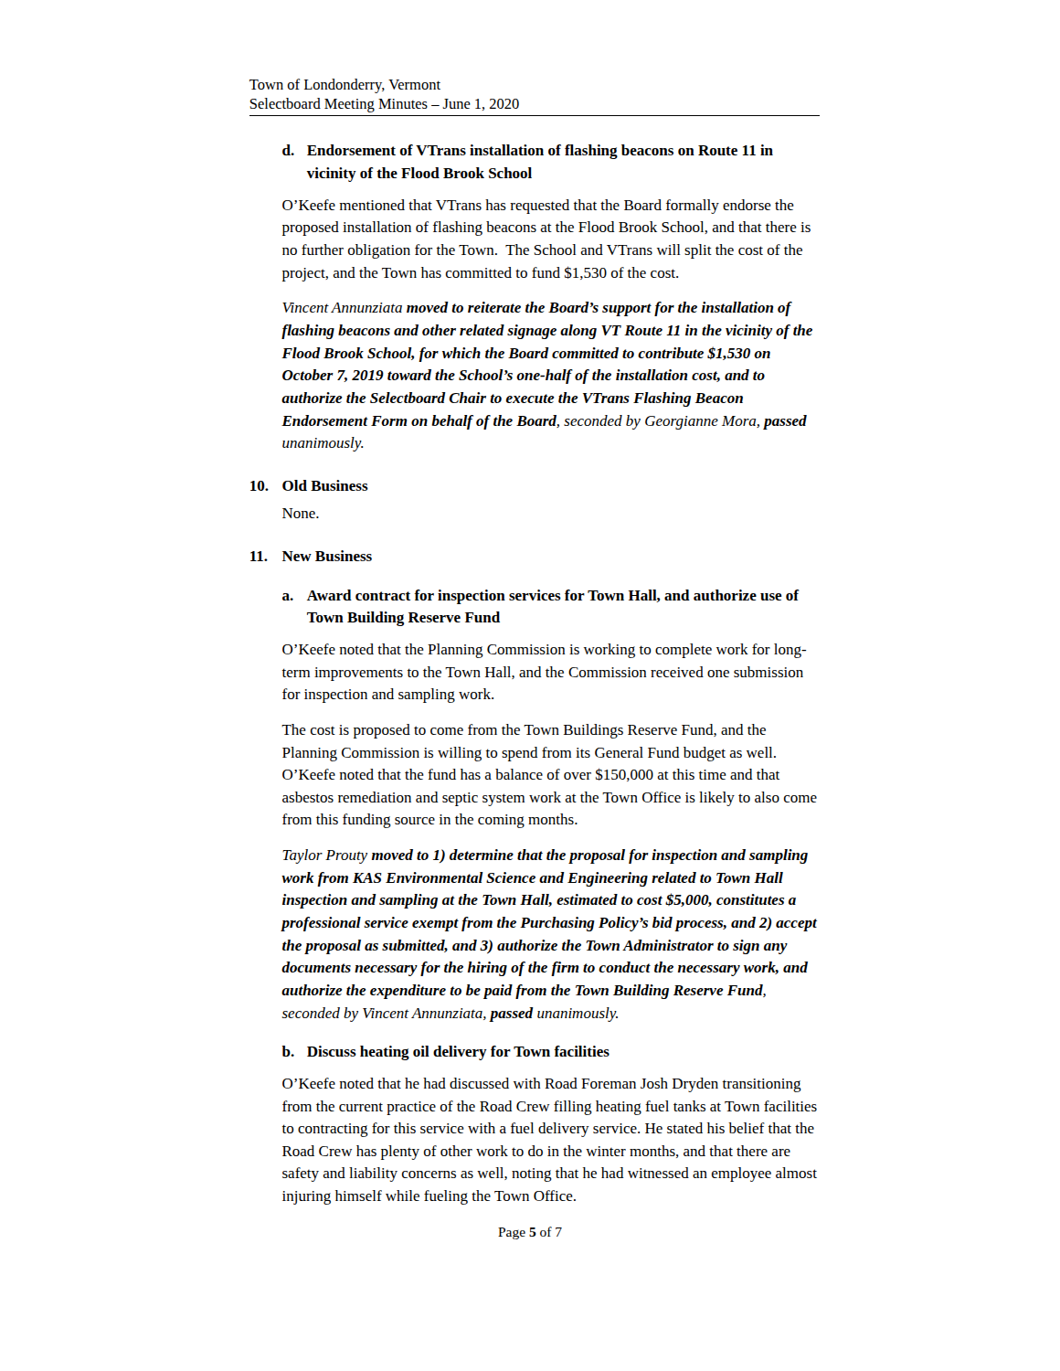Town of Londonderry, Vermont Selectboard Meeting Minutes – June 1, 2020
d. Endorsement of VTrans installation of flashing beacons on Route 11 in vicinity of the Flood Brook School
O’Keefe mentioned that VTrans has requested that the Board formally endorse the proposed installation of flashing beacons at the Flood Brook School, and that there is no further obligation for the Town. The School and VTrans will split the cost of the project, and the Town has committed to fund $1,530 of the cost.
Vincent Annunziata moved to reiterate the Board’s support for the installation of flashing beacons and other related signage along VT Route 11 in the vicinity of the Flood Brook School, for which the Board committed to contribute $1,530 on October 7, 2019 toward the School’s one-half of the installation cost, and to authorize the Selectboard Chair to execute the VTrans Flashing Beacon Endorsement Form on behalf of the Board, seconded by Georgianne Mora, passed unanimously.
10. Old Business
None.
11. New Business
a. Award contract for inspection services for Town Hall, and authorize use of Town Building Reserve Fund
O’Keefe noted that the Planning Commission is working to complete work for long-term improvements to the Town Hall, and the Commission received one submission for inspection and sampling work.
The cost is proposed to come from the Town Buildings Reserve Fund, and the Planning Commission is willing to spend from its General Fund budget as well. O’Keefe noted that the fund has a balance of over $150,000 at this time and that asbestos remediation and septic system work at the Town Office is likely to also come from this funding source in the coming months.
Taylor Prouty moved to 1) determine that the proposal for inspection and sampling work from KAS Environmental Science and Engineering related to Town Hall inspection and sampling at the Town Hall, estimated to cost $5,000, constitutes a professional service exempt from the Purchasing Policy’s bid process, and 2) accept the proposal as submitted, and 3) authorize the Town Administrator to sign any documents necessary for the hiring of the firm to conduct the necessary work, and authorize the expenditure to be paid from the Town Building Reserve Fund, seconded by Vincent Annunziata, passed unanimously.
b. Discuss heating oil delivery for Town facilities
O’Keefe noted that he had discussed with Road Foreman Josh Dryden transitioning from the current practice of the Road Crew filling heating fuel tanks at Town facilities to contracting for this service with a fuel delivery service. He stated his belief that the Road Crew has plenty of other work to do in the winter months, and that there are safety and liability concerns as well, noting that he had witnessed an employee almost injuring himself while fueling the Town Office.
Page 5 of 7